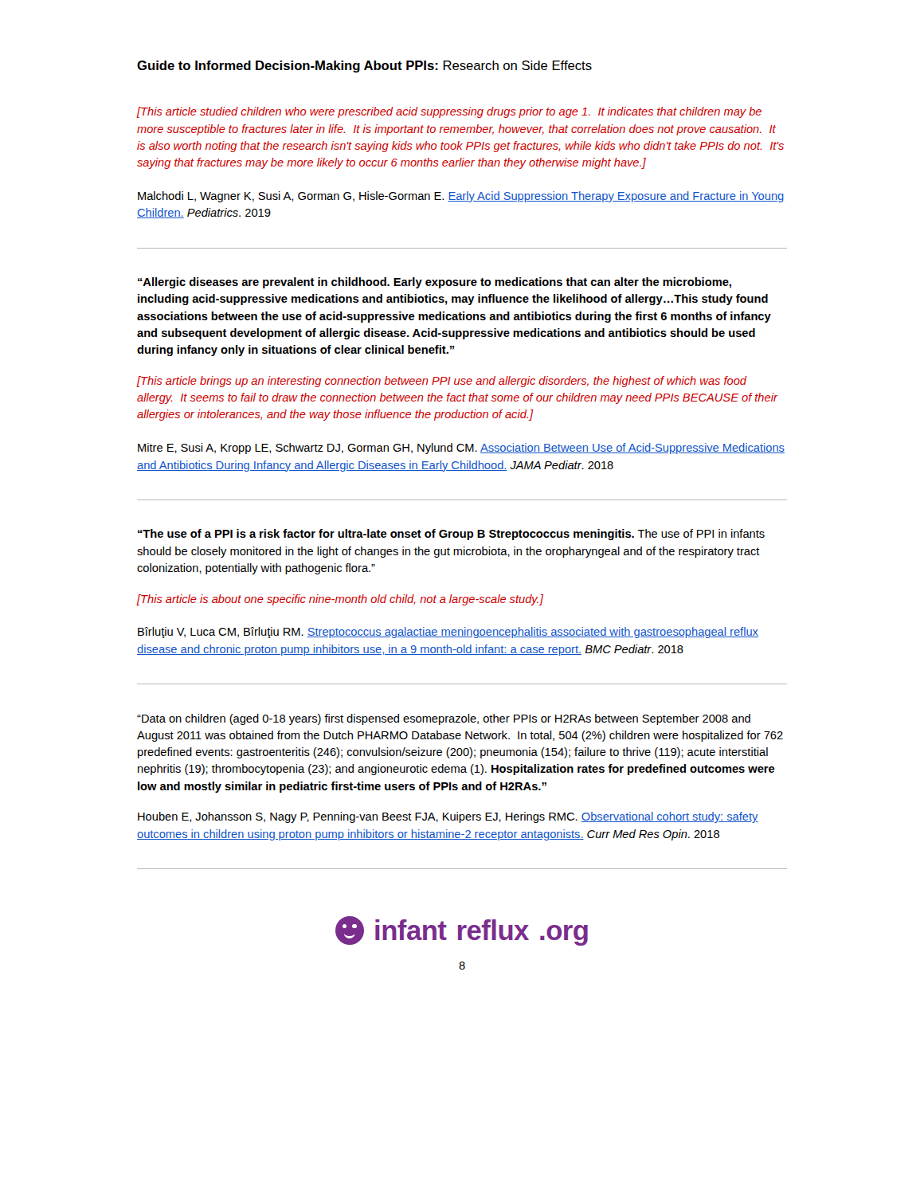Guide to Informed Decision-Making About PPIs: Research on Side Effects
[This article studied children who were prescribed acid suppressing drugs prior to age 1. It indicates that children may be more susceptible to fractures later in life. It is important to remember, however, that correlation does not prove causation. It is also worth noting that the research isn't saying kids who took PPIs get fractures, while kids who didn't take PPIs do not. It's saying that fractures may be more likely to occur 6 months earlier than they otherwise might have.]
Malchodi L, Wagner K, Susi A, Gorman G, Hisle-Gorman E. Early Acid Suppression Therapy Exposure and Fracture in Young Children. Pediatrics. 2019
“Allergic diseases are prevalent in childhood. Early exposure to medications that can alter the microbiome, including acid-suppressive medications and antibiotics, may influence the likelihood of allergy…This study found associations between the use of acid-suppressive medications and antibiotics during the first 6 months of infancy and subsequent development of allergic disease. Acid-suppressive medications and antibiotics should be used during infancy only in situations of clear clinical benefit.”
[This article brings up an interesting connection between PPI use and allergic disorders, the highest of which was food allergy. It seems to fail to draw the connection between the fact that some of our children may need PPIs BECAUSE of their allergies or intolerances, and the way those influence the production of acid.]
Mitre E, Susi A, Kropp LE, Schwartz DJ, Gorman GH, Nylund CM. Association Between Use of Acid-Suppressive Medications and Antibiotics During Infancy and Allergic Diseases in Early Childhood. JAMA Pediatr. 2018
“The use of a PPI is a risk factor for ultra-late onset of Group B Streptococcus meningitis. The use of PPI in infants should be closely monitored in the light of changes in the gut microbiota, in the oropharyngeal and of the respiratory tract colonization, potentially with pathogenic flora.”
[This article is about one specific nine-month old child, not a large-scale study.]
Bîrluţiu V, Luca CM, Bîrluţiu RM. Streptococcus agalactiae meningoencephalitis associated with gastroesophageal reflux disease and chronic proton pump inhibitors use, in a 9 month-old infant: a case report. BMC Pediatr. 2018
“Data on children (aged 0-18 years) first dispensed esomeprazole, other PPIs or H2RAs between September 2008 and August 2011 was obtained from the Dutch PHARMO Database Network. In total, 504 (2%) children were hospitalized for 762 predefined events: gastroenteritis (246); convulsion/seizure (200); pneumonia (154); failure to thrive (119); acute interstitial nephritis (19); thrombocytopenia (23); and angioneurotic edema (1). Hospitalization rates for predefined outcomes were low and mostly similar in pediatric first-time users of PPIs and of H2RAs.”
Houben E, Johansson S, Nagy P, Penning-van Beest FJA, Kuipers EJ, Herings RMC. Observational cohort study: safety outcomes in children using proton pump inhibitors or histamine-2 receptor antagonists. Curr Med Res Opin. 2018
infant reflux.org
8